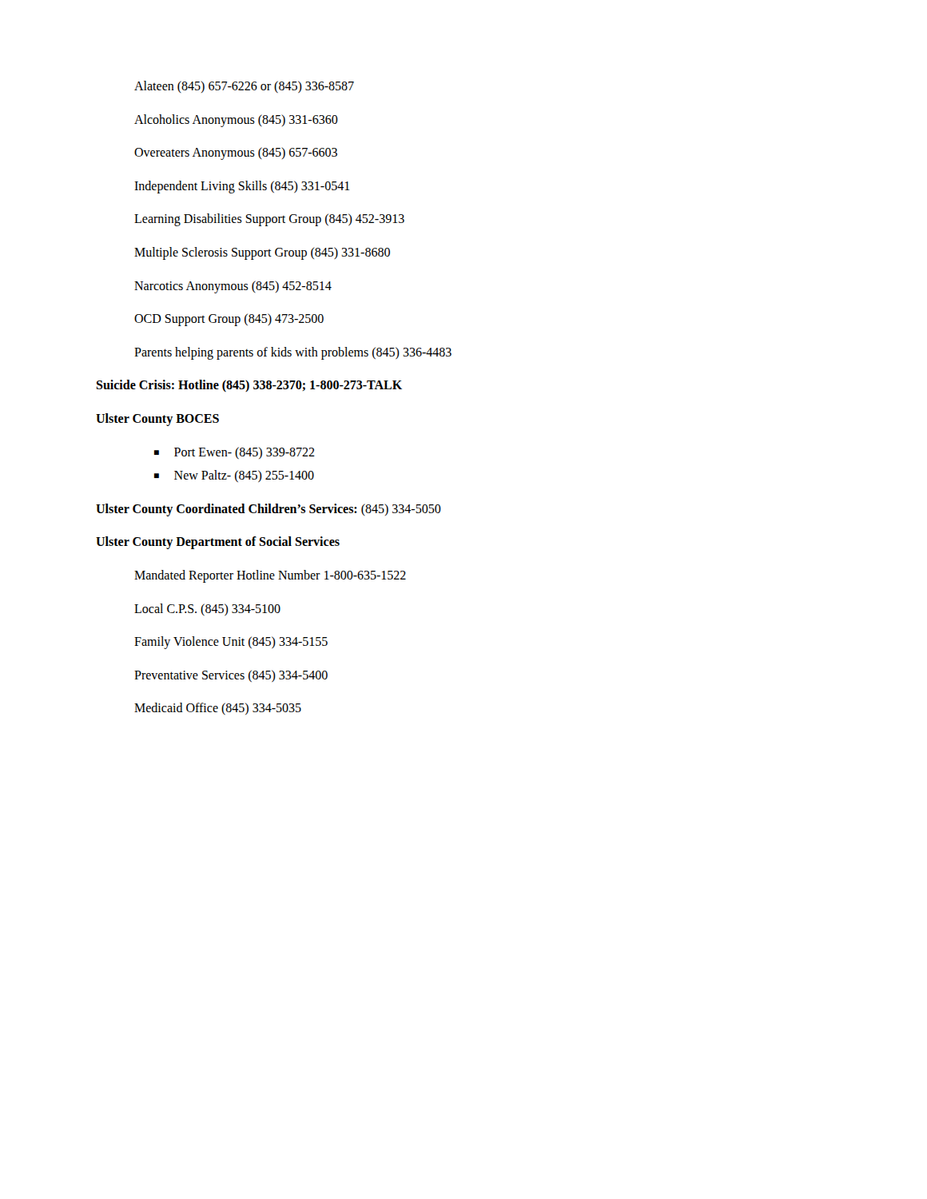Alateen (845) 657-6226 or (845) 336-8587
Alcoholics Anonymous (845) 331-6360
Overeaters Anonymous (845) 657-6603
Independent Living Skills (845) 331-0541
Learning Disabilities Support Group (845) 452-3913
Multiple Sclerosis Support Group (845) 331-8680
Narcotics Anonymous (845) 452-8514
OCD Support Group (845) 473-2500
Parents helping parents of kids with problems (845) 336-4483
Suicide Crisis: Hotline (845) 338-2370; 1-800-273-TALK
Ulster County BOCES
Port Ewen- (845) 339-8722
New Paltz- (845) 255-1400
Ulster County Coordinated Children’s Services: (845) 334-5050
Ulster County Department of Social Services
Mandated Reporter Hotline Number 1-800-635-1522
Local C.P.S. (845) 334-5100
Family Violence Unit (845) 334-5155
Preventative Services (845) 334-5400
Medicaid Office (845) 334-5035